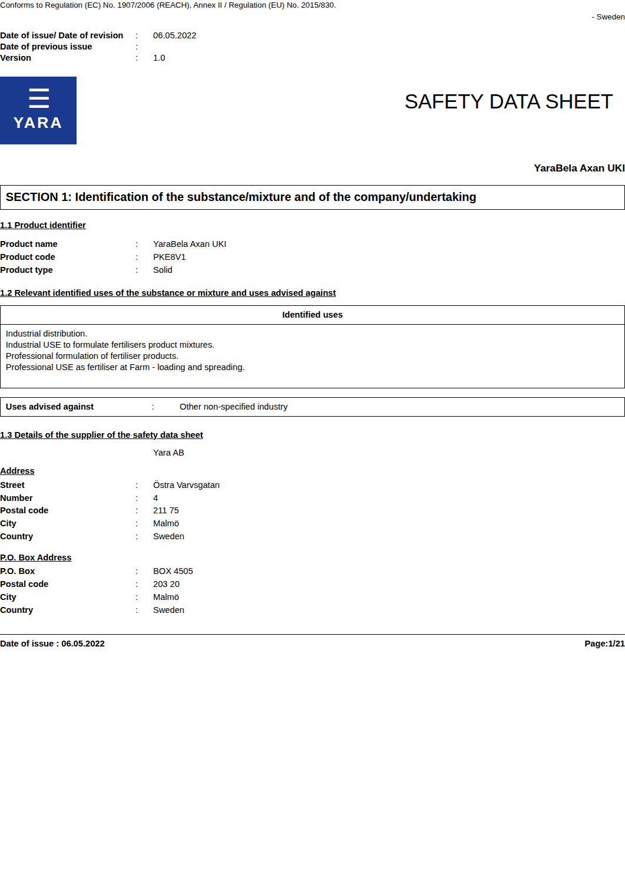Conforms to Regulation (EC) No. 1907/2006 (REACH), Annex II / Regulation (EU) No. 2015/830.
- Sweden
Date of issue/ Date of revision : 06.05.2022
Date of previous issue :
Version : 1.0
☰
YARA
SAFETY DATA SHEET
YaraBela Axan UKI
SECTION 1: Identification of the substance/mixture and of the company/undertaking
1.1 Product identifier
| Product name | : | YaraBela Axan UKI |
| Product code | : | PKE8V1 |
| Product type | : | Solid |
1.2 Relevant identified uses of the substance or mixture and uses advised against
| Identified uses |
| Industrial distribution. Industrial USE to formulate fertilisers product mixtures. Professional formulation of fertiliser products. Professional USE as fertiliser at Farm - loading and spreading. |
| Uses advised against | : | Other non-specified industry |
1.3 Details of the supplier of the safety data sheet
Yara AB
Address
| Street | : | Östra Varvsgatan |
| Number | : | 4 |
| Postal code | : | 211 75 |
| City | : | Malmö |
| Country | : | Sweden |
P.O. Box Address
| P.O. Box | : | BOX 4505 |
| Postal code | : | 203 20 |
| City | : | Malmö |
| Country | : | Sweden |
Date of issue : 06.05.2022 Page:1/21